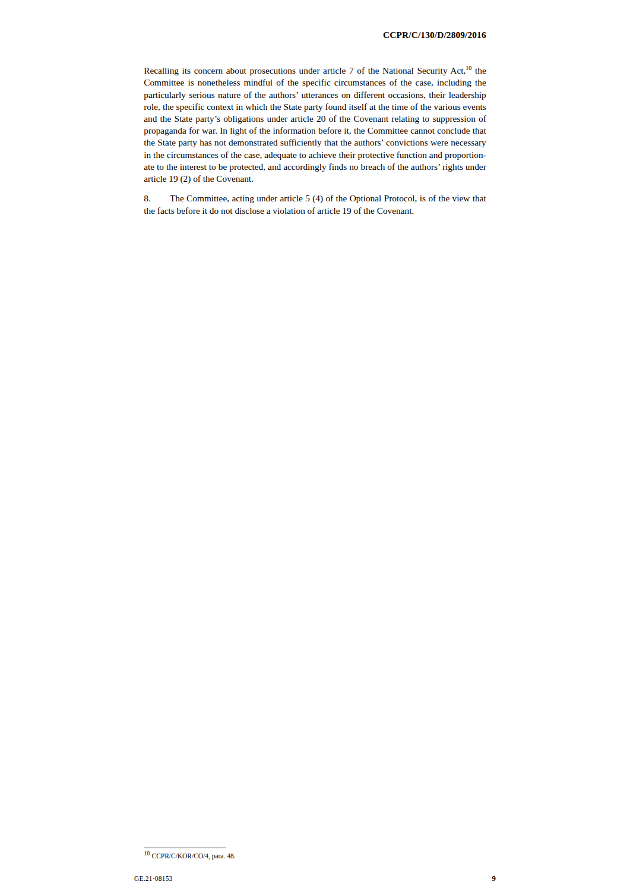CCPR/C/130/D/2809/2016
Recalling its concern about prosecutions under article 7 of the National Security Act,10 the Committee is nonetheless mindful of the specific circumstances of the case, including the particularly serious nature of the authors’ utterances on different occasions, their leadership role, the specific context in which the State party found itself at the time of the various events and the State party’s obligations under article 20 of the Covenant relating to suppression of propaganda for war. In light of the information before it, the Committee cannot conclude that the State party has not demonstrated sufficiently that the authors’ convictions were necessary in the circumstances of the case, adequate to achieve their protective function and proportionate to the interest to be protected, and accordingly finds no breach of the authors’ rights under article 19 (2) of the Covenant.
8. The Committee, acting under article 5 (4) of the Optional Protocol, is of the view that the facts before it do not disclose a violation of article 19 of the Covenant.
10CCPR/C/KOR/CO/4, para. 48.
GE.21-08153 9